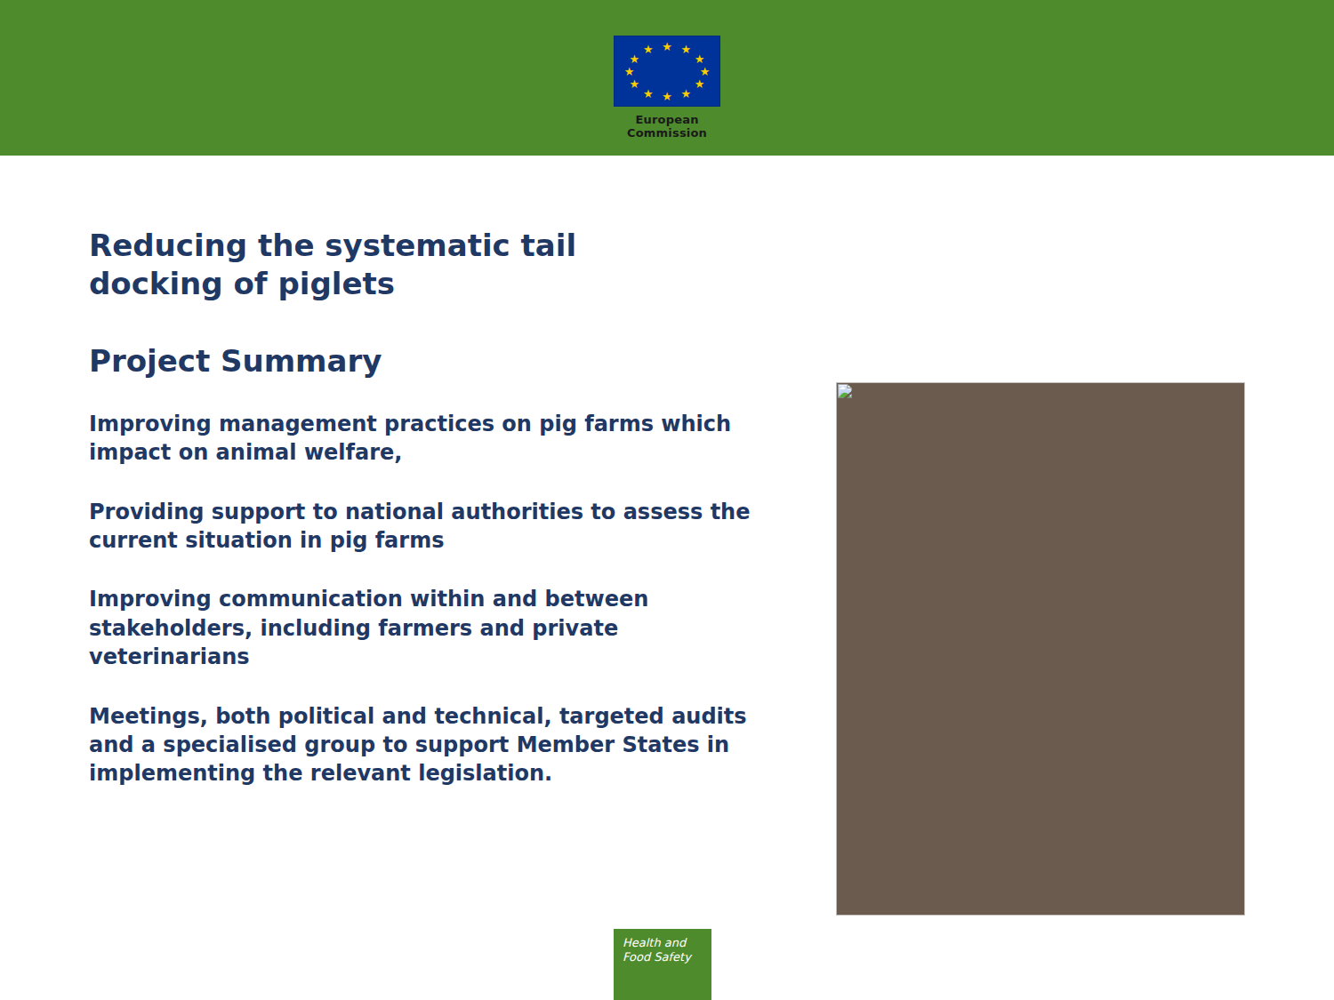★ ★ ★ ★ ★ ★ ★ ★ ★ ★ ★ ★
European
Commission
Reducing the systematic tail
docking of piglets
Project Summary
Improving management practices on pig farms which impact on animal welfare,
Providing support to national authorities to assess the current situation in pig farms
Improving communication within and between stakeholders, including farmers and private veterinarians
Meetings, both political and technical, targeted audits and a specialised group to support Member States in implementing the relevant legislation.
Health and
Food Safety